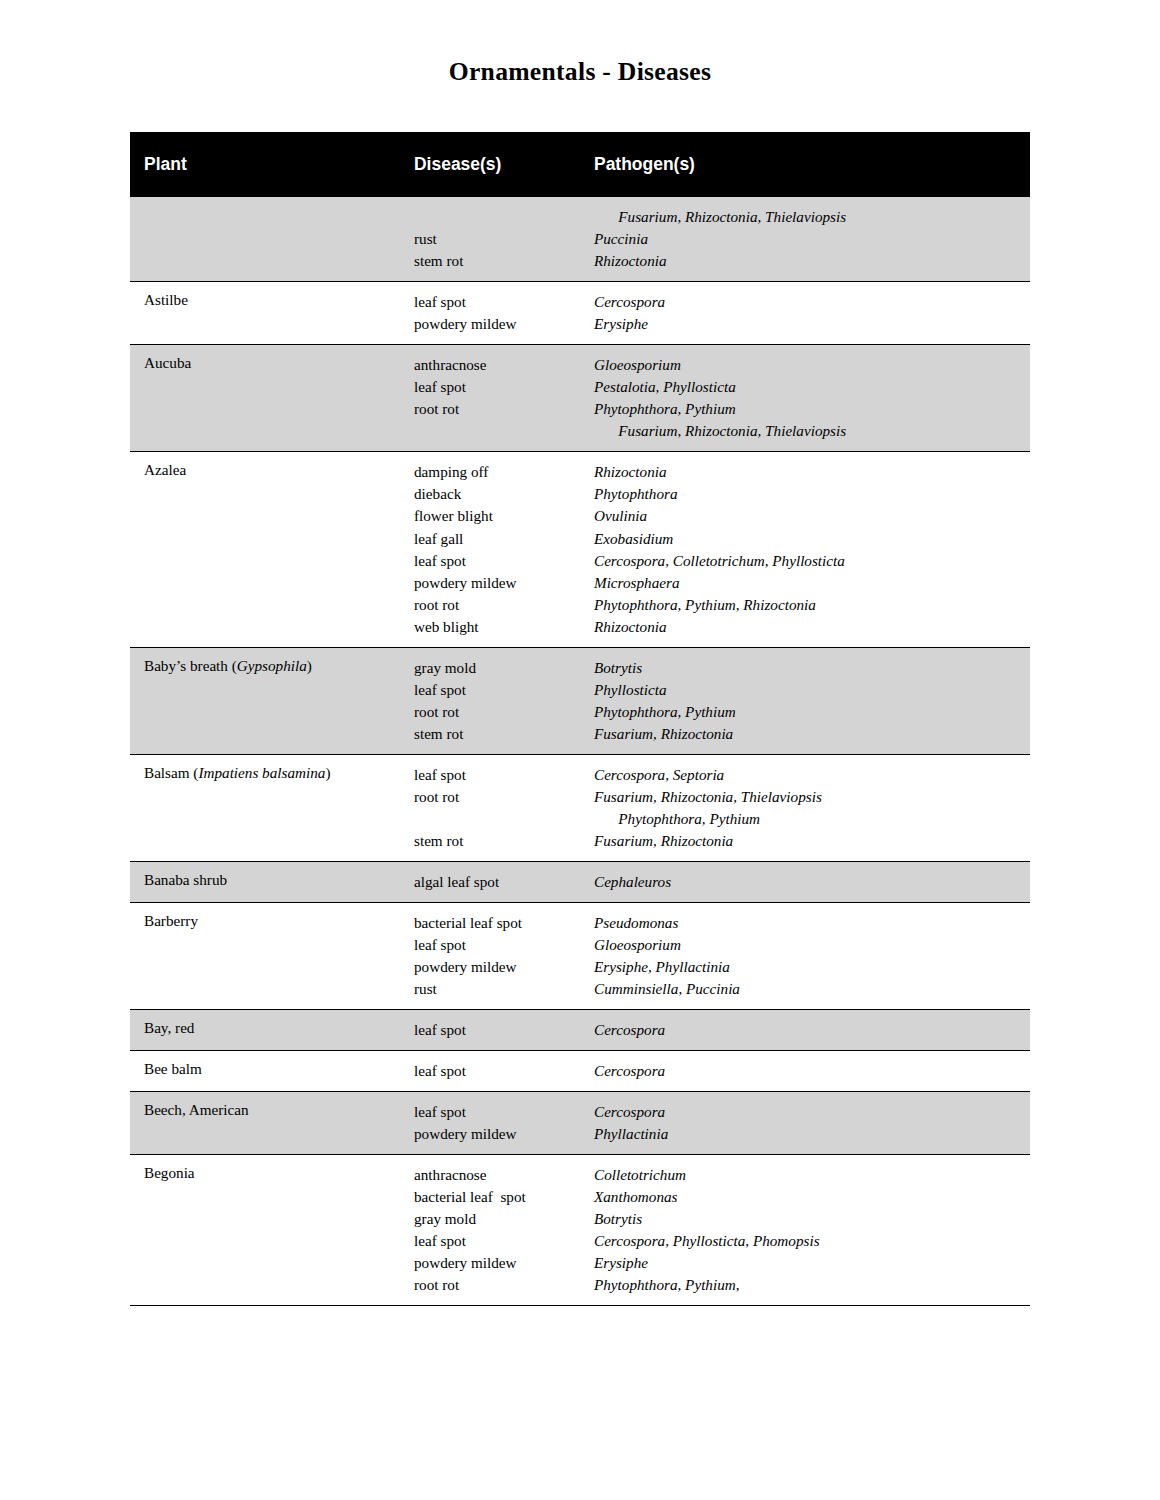Ornamentals - Diseases
| Plant | Disease(s) | Pathogen(s) |
| --- | --- | --- |
| | rust stem rot | Fusarium, Rhizoctonia, Thielaviopsis Puccinia Rhizoctonia |
| Astilbe | leaf spot powdery mildew | Cercospora Erysiphe |
| Aucuba | anthracnose leaf spot root rot | Gloeosporium Pestalotia, Phyllosticta Phytophthora, Pythium Fusarium, Rhizoctonia, Thielaviopsis |
| Azalea | damping off dieback flower blight leaf gall leaf spot powdery mildew root rot web blight | Rhizoctonia Phytophthora Ovulinia Exobasidium Cercospora, Colletotrichum , Phyllosticta Microsphaera Phytophthora, Pythium, Rhizoctonia Rhizoctonia |
| Baby’s breath ( Gypsophila ) | gray mold leaf spot root rot stem rot | Botrytis Phyllosticta Phytophthora, Pythium Fusarium, Rhizoctonia |
| Balsam ( Impatiens balsamina ) | leaf spot root rot stem rot | Cercospora, Septoria Fusarium, Rhizoctonia, Thielaviopsis Phytophthora, Pythium Fusarium, Rhizoctonia |
| Banaba shrub | algal leaf spot | Cephaleuros |
| Barberry | bacterial leaf spot leaf spot powdery mildew rust | Pseudomonas Gloeosporium Erysiphe, Phyllactinia Cumminsiella, Puccinia |
| Bay, red | leaf spot | Cercospora |
| Bee balm | leaf spot | Cercospora |
| Beech, American | leaf spot powdery mildew | Cercospora Phyllactinia |
| Begonia | anthracnose bacterial leaf spot gray mold leaf spot powdery mildew root rot | Colletotrichum Xanthomonas Botrytis Cercospora, Phyllosticta, Phomopsis Erysiphe Phytophthora, Pythium , |